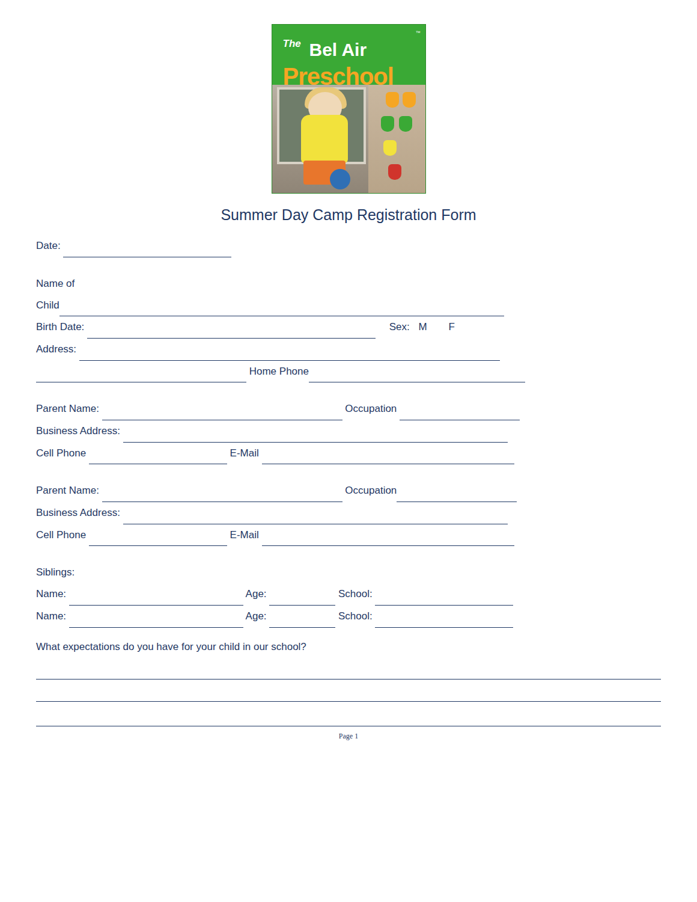™ The Bel Air Preschool
Summer Day Camp Registration Form
Date:
Name of
Child
Birth Date: Sex: M F
Address:
Home Phone
Parent Name: Occupation
Business Address:
Cell Phone E-Mail
Parent Name: Occupation
Business Address:
Cell Phone E-Mail
Siblings:
Name: Age: School:
Name: Age: School:
What expectations do you have for your child in our school?
Page 1